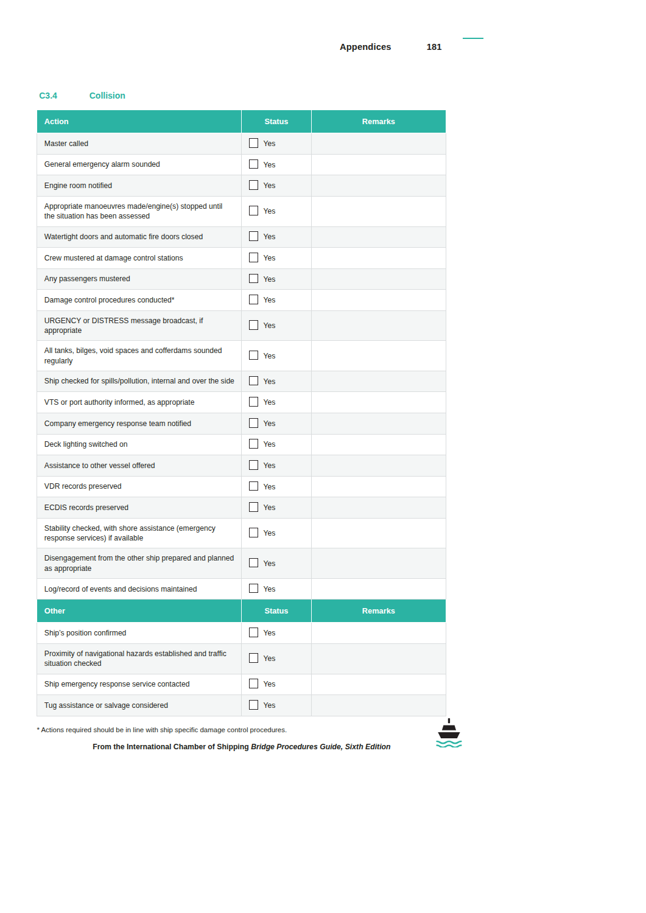Appendices 181
C3.4 Collision
| Action | Status | Remarks |
| --- | --- | --- |
| Master called | Yes | |
| General emergency alarm sounded | Yes | |
| Engine room notified | Yes | |
| Appropriate manoeuvres made/engine(s) stopped until the situation has been assessed | Yes | |
| Watertight doors and automatic fire doors closed | Yes | |
| Crew mustered at damage control stations | Yes | |
| Any passengers mustered | Yes | |
| Damage control procedures conducted* | Yes | |
| URGENCY or DISTRESS message broadcast, if appropriate | Yes | |
| All tanks, bilges, void spaces and cofferdams sounded regularly | Yes | |
| Ship checked for spills/pollution, internal and over the side | Yes | |
| VTS or port authority informed, as appropriate | Yes | |
| Company emergency response team notified | Yes | |
| Deck lighting switched on | Yes | |
| Assistance to other vessel offered | Yes | |
| VDR records preserved | Yes | |
| ECDIS records preserved | Yes | |
| Stability checked, with shore assistance (emergency response services) if available | Yes | |
| Disengagement from the other ship prepared and planned as appropriate | Yes | |
| Log/record of events and decisions maintained | Yes | |
| Other | Status | Remarks |
| Ship’s position confirmed | Yes | |
| Proximity of navigational hazards established and traffic situation checked | Yes | |
| Ship emergency response service contacted | Yes | |
| Tug assistance or salvage considered | Yes | |
* Actions required should be in line with ship specific damage control procedures.
From the International Chamber of Shipping Bridge Procedures Guide, Sixth Edition